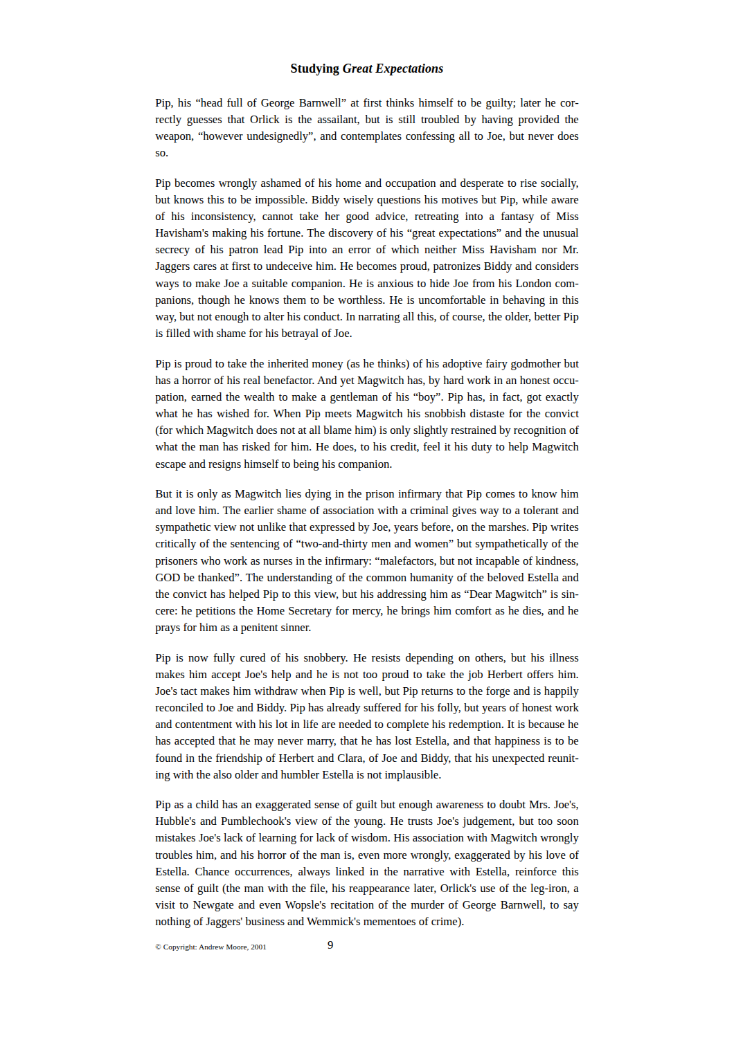Studying Great Expectations
Pip, his “head full of George Barnwell” at first thinks himself to be guilty; later he correctly guesses that Orlick is the assailant, but is still troubled by having provided the weapon, “however undesignedly”, and contemplates confessing all to Joe, but never does so.
Pip becomes wrongly ashamed of his home and occupation and desperate to rise socially, but knows this to be impossible. Biddy wisely questions his motives but Pip, while aware of his inconsistency, cannot take her good advice, retreating into a fantasy of Miss Havisham's making his fortune. The discovery of his “great expectations” and the unusual secrecy of his patron lead Pip into an error of which neither Miss Havisham nor Mr. Jaggers cares at first to undeceive him. He becomes proud, patronizes Biddy and considers ways to make Joe a suitable companion. He is anxious to hide Joe from his London companions, though he knows them to be worthless. He is uncomfortable in behaving in this way, but not enough to alter his conduct. In narrating all this, of course, the older, better Pip is filled with shame for his betrayal of Joe.
Pip is proud to take the inherited money (as he thinks) of his adoptive fairy godmother but has a horror of his real benefactor. And yet Magwitch has, by hard work in an honest occupation, earned the wealth to make a gentleman of his “boy”. Pip has, in fact, got exactly what he has wished for. When Pip meets Magwitch his snobbish distaste for the convict (for which Magwitch does not at all blame him) is only slightly restrained by recognition of what the man has risked for him. He does, to his credit, feel it his duty to help Magwitch escape and resigns himself to being his companion.
But it is only as Magwitch lies dying in the prison infirmary that Pip comes to know him and love him. The earlier shame of association with a criminal gives way to a tolerant and sympathetic view not unlike that expressed by Joe, years before, on the marshes. Pip writes critically of the sentencing of “two-and-thirty men and women” but sympathetically of the prisoners who work as nurses in the infirmary: “malefactors, but not incapable of kindness, GOD be thanked”. The understanding of the common humanity of the beloved Estella and the convict has helped Pip to this view, but his addressing him as “Dear Magwitch” is sincere: he petitions the Home Secretary for mercy, he brings him comfort as he dies, and he prays for him as a penitent sinner.
Pip is now fully cured of his snobbery. He resists depending on others, but his illness makes him accept Joe's help and he is not too proud to take the job Herbert offers him. Joe's tact makes him withdraw when Pip is well, but Pip returns to the forge and is happily reconciled to Joe and Biddy. Pip has already suffered for his folly, but years of honest work and contentment with his lot in life are needed to complete his redemption. It is because he has accepted that he may never marry, that he has lost Estella, and that happiness is to be found in the friendship of Herbert and Clara, of Joe and Biddy, that his unexpected reuniting with the also older and humbler Estella is not implausible.
Pip as a child has an exaggerated sense of guilt but enough awareness to doubt Mrs. Joe's, Hubble's and Pumblechook's view of the young. He trusts Joe's judgement, but too soon mistakes Joe's lack of learning for lack of wisdom. His association with Magwitch wrongly troubles him, and his horror of the man is, even more wrongly, exaggerated by his love of Estella. Chance occurrences, always linked in the narrative with Estella, reinforce this sense of guilt (the man with the file, his reappearance later, Orlick's use of the leg-iron, a visit to Newgate and even Wopsle's recitation of the murder of George Barnwell, to say nothing of Jaggers' business and Wemmick's mementoes of crime).
© Copyright: Andrew Moore, 2001 9